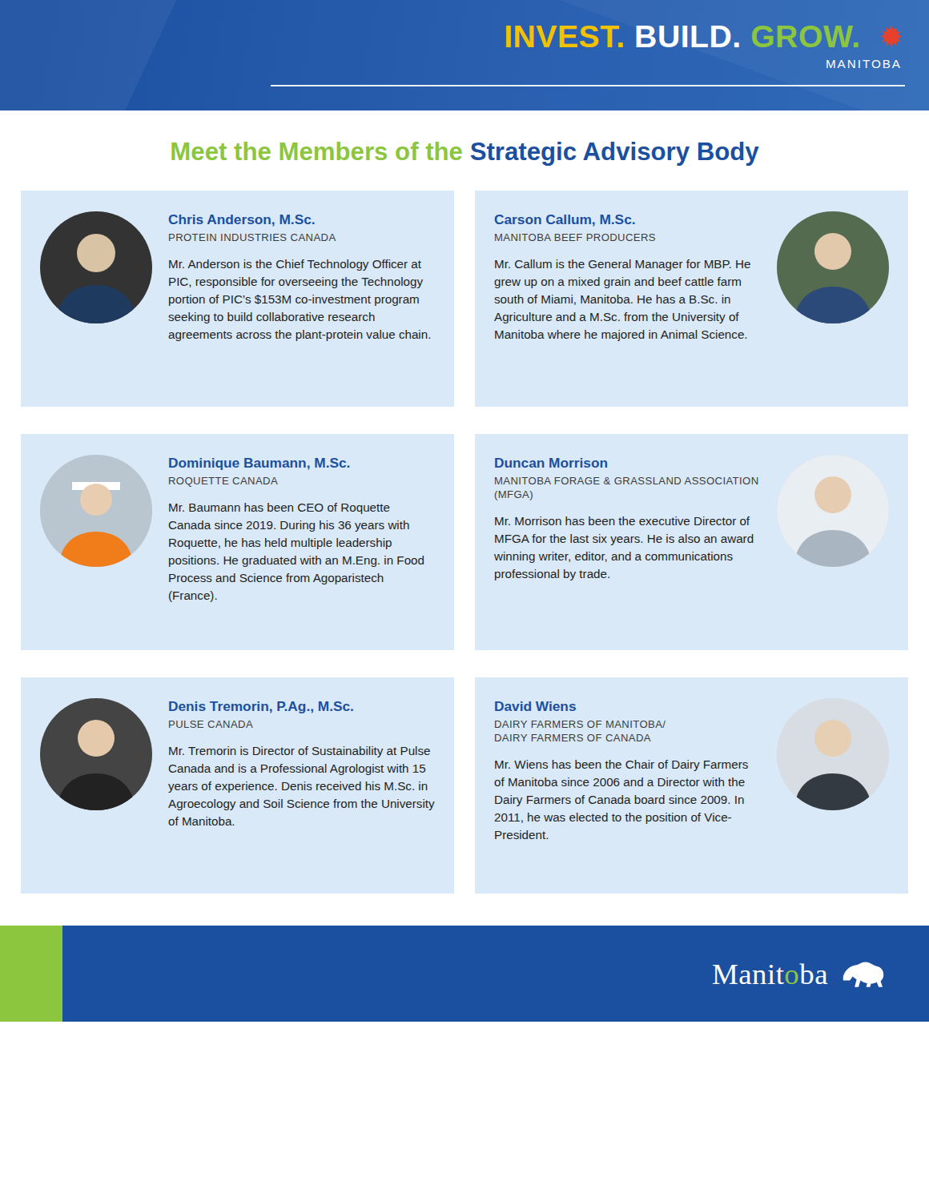INVEST. BUILD. GROW.
MANITOBA
Meet the Members of the Strategic Advisory Body
Chris Anderson, M.Sc.
Protein Industries Canada
Mr. Anderson is the Chief Technology Officer at PIC, responsible for overseeing the Technology portion of PIC’s $153M co-investment program seeking to build collaborative research agreements across the plant-protein value chain.
Carson Callum, M.Sc.
Manitoba Beef Producers
Mr. Callum is the General Manager for MBP. He grew up on a mixed grain and beef cattle farm south of Miami, Manitoba. He has a B.Sc. in Agriculture and a M.Sc. from the University of Manitoba where he majored in Animal Science.
Dominique Baumann, M.Sc.
Roquette Canada
Mr. Baumann has been CEO of Roquette Canada since 2019. During his 36 years with Roquette, he has held multiple leadership positions. He graduated with an M.Eng. in Food Process and Science from Agoparistech (France).
Duncan Morrison
Manitoba Forage & Grassland Association (MFGA)
Mr. Morrison has been the executive Director of MFGA for the last six years. He is also an award winning writer, editor, and a communications professional by trade.
Denis Tremorin, P.Ag., M.Sc.
Pulse Canada
Mr. Tremorin is Director of Sustainability at Pulse Canada and is a Professional Agrologist with 15 years of experience. Denis received his M.Sc. in Agroecology and Soil Science from the University of Manitoba.
David Wiens
Dairy Farmers of Manitoba/
Dairy Farmers of Canada
Mr. Wiens has been the Chair of Dairy Farmers of Manitoba since 2006 and a Director with the Dairy Farmers of Canada board since 2009. In 2011, he was elected to the position of Vice-President.
Manitoba